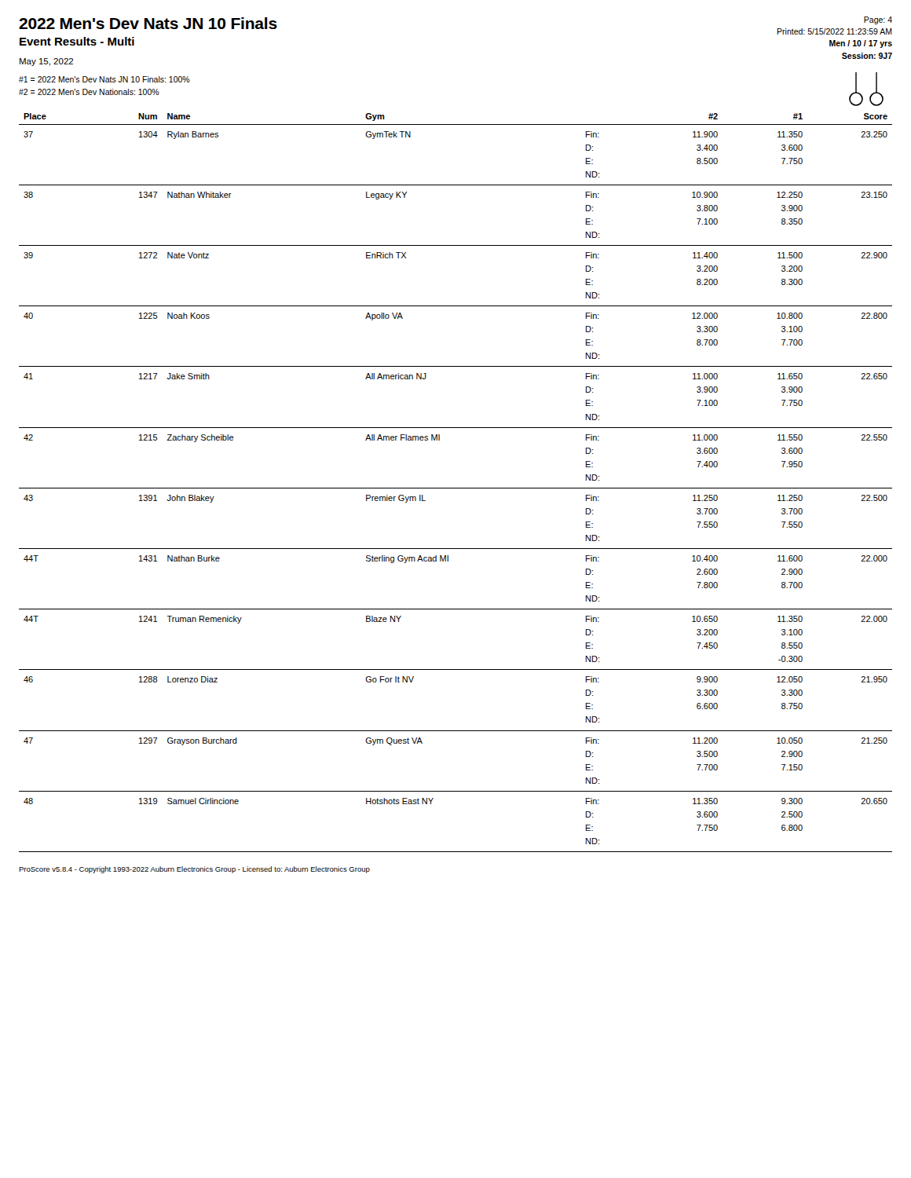Page: 4
Printed: 5/15/2022 11:23:59 AM
Men / 10 / 17 yrs
Session: 9J7
2022 Men's Dev Nats JN 10 Finals
Event Results - Multi
May 15, 2022
#1 = 2022 Men's Dev Nats JN 10 Finals: 100%
#2 = 2022 Men's Dev Nationals: 100%
| Place | Num | Name | Gym | | #2 | #1 | Score |
| --- | --- | --- | --- | --- | --- | --- | --- |
| 37 | 1304 | Rylan Barnes | GymTek TN | Fin: | 11.900 | 11.350 | 23.250 |
| | | | | D: | 3.400 | 3.600 | |
| | | | | E: | 8.500 | 7.750 | |
| | | | | ND: | | | |
| 38 | 1347 | Nathan Whitaker | Legacy KY | Fin: | 10.900 | 12.250 | 23.150 |
| | | | | D: | 3.800 | 3.900 | |
| | | | | E: | 7.100 | 8.350 | |
| | | | | ND: | | | |
| 39 | 1272 | Nate Vontz | EnRich TX | Fin: | 11.400 | 11.500 | 22.900 |
| | | | | D: | 3.200 | 3.200 | |
| | | | | E: | 8.200 | 8.300 | |
| | | | | ND: | | | |
| 40 | 1225 | Noah Koos | Apollo VA | Fin: | 12.000 | 10.800 | 22.800 |
| | | | | D: | 3.300 | 3.100 | |
| | | | | E: | 8.700 | 7.700 | |
| | | | | ND: | | | |
| 41 | 1217 | Jake Smith | All American NJ | Fin: | 11.000 | 11.650 | 22.650 |
| | | | | D: | 3.900 | 3.900 | |
| | | | | E: | 7.100 | 7.750 | |
| | | | | ND: | | | |
| 42 | 1215 | Zachary Scheible | All Amer Flames MI | Fin: | 11.000 | 11.550 | 22.550 |
| | | | | D: | 3.600 | 3.600 | |
| | | | | E: | 7.400 | 7.950 | |
| | | | | ND: | | | |
| 43 | 1391 | John Blakey | Premier Gym IL | Fin: | 11.250 | 11.250 | 22.500 |
| | | | | D: | 3.700 | 3.700 | |
| | | | | E: | 7.550 | 7.550 | |
| | | | | ND: | | | |
| 44T | 1431 | Nathan Burke | Sterling Gym Acad MI | Fin: | 10.400 | 11.600 | 22.000 |
| | | | | D: | 2.600 | 2.900 | |
| | | | | E: | 7.800 | 8.700 | |
| | | | | ND: | | | |
| 44T | 1241 | Truman Remenicky | Blaze NY | Fin: | 10.650 | 11.350 | 22.000 |
| | | | | D: | 3.200 | 3.100 | |
| | | | | E: | 7.450 | 8.550 | |
| | | | | ND: | | -0.300 | |
| 46 | 1288 | Lorenzo Diaz | Go For It NV | Fin: | 9.900 | 12.050 | 21.950 |
| | | | | D: | 3.300 | 3.300 | |
| | | | | E: | 6.600 | 8.750 | |
| | | | | ND: | | | |
| 47 | 1297 | Grayson Burchard | Gym Quest VA | Fin: | 11.200 | 10.050 | 21.250 |
| | | | | D: | 3.500 | 2.900 | |
| | | | | E: | 7.700 | 7.150 | |
| | | | | ND: | | | |
| 48 | 1319 | Samuel Cirlincione | Hotshots East NY | Fin: | 11.350 | 9.300 | 20.650 |
| | | | | D: | 3.600 | 2.500 | |
| | | | | E: | 7.750 | 6.800 | |
| | | | | ND: | | | |
ProScore v5.8.4 - Copyright 1993-2022 Auburn Electronics Group - Licensed to: Auburn Electronics Group